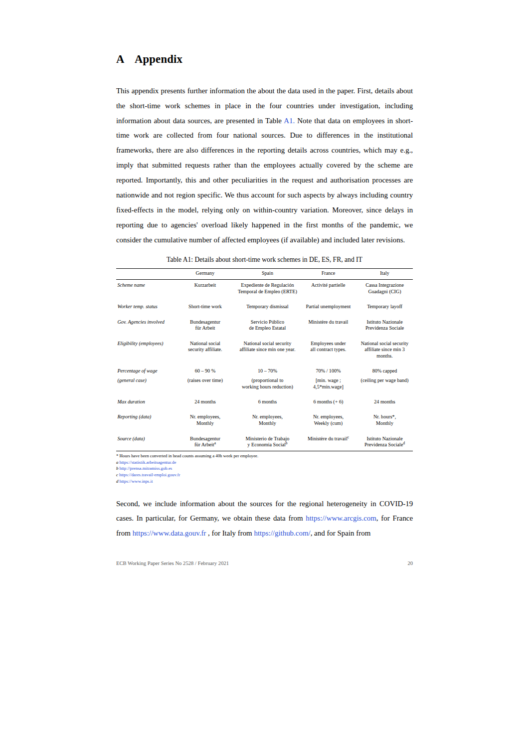AAppendix
This appendix presents further information the about the data used in the paper. First, details about the short-time work schemes in place in the four countries under investigation, including information about data sources, are presented in Table A1. Note that data on employees in short-time work are collected from four national sources. Due to differences in the institutional frameworks, there are also differences in the reporting details across countries, which may e.g., imply that submitted requests rather than the employees actually covered by the scheme are reported. Importantly, this and other peculiarities in the request and authorisation processes are nationwide and not region specific. We thus account for such aspects by always including country fixed-effects in the model, relying only on within-country variation. Moreover, since delays in reporting due to agencies' overload likely happened in the first months of the pandemic, we consider the cumulative number of affected employees (if available) and included later revisions.
Table A1: Details about short-time work schemes in DE, ES, FR, and IT
| | Germany | Spain | France | Italy |
| --- | --- | --- | --- | --- |
| Scheme name | Kurzarbeit | Expediente de Regulación Temporal de Empleo (ERTE) | Activité partielle | Cassa Integrazione Guadagni (CIG) |
| Worker temp. status | Short-time work | Temporary dismissal | Partial unemployment | Temporary layoff |
| Gov. Agencies involved | Bundesagentur für Arbeit | Servicio Público de Empleo Estatal | Ministère du travail | Istituto Nazionale Previdenza Sociale |
| Eligibility (employees) | National social security affiliate. | National social security affiliate since min one year. | Employees under all contract types. | National social security affiliate since min 3 months. |
| Percentage of wage | 60 – 90 % | 10 – 70% | 70% / 100% | 80% capped |
| (general case) | (raises over time) | (proportional to working hours reduction) | [min. wage ; 4,5*min.wage] | (ceiling per wage band) |
| Max duration | 24 months | 6 months | 6 months (+ 6) | 24 months |
| Reporting (data) | Nr. employees, Monthly | Nr. employees, Monthly | Nr. employees, Weekly (cum) | Nr. hours*, Monthly |
| Source (data) | Bundesagentur für Arbeit a | Ministerio de Trabajo y Economia Social b | Ministère du travail c | Istituto Nazionale Previdenza Sociale d |
* Hours have been converted in head counts assuming a 40h week per employee.
a https://statistik.arbeitsagentur.de
b http://prensa.mitramiss.gob.es
c https://dares.travail-emploi.gouv.fr
d https://www.inps.it
Second, we include information about the sources for the regional heterogeneity in COVID-19 cases. In particular, for Germany, we obtain these data from https://www.arcgis.com, for France from https://www.data.gouv.fr , for Italy from https://github.com/, and for Spain from
ECB Working Paper Series No 2528 / February 2021 20